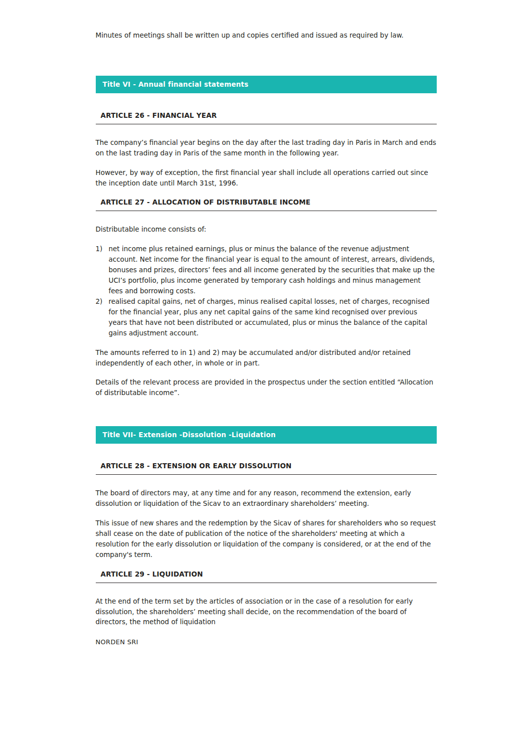Minutes of meetings shall be written up and copies certified and issued as required by law.
Title VI - Annual financial statements
ARTICLE 26 - FINANCIAL YEAR
The company’s financial year begins on the day after the last trading day in Paris in March and ends on the last trading day in Paris of the same month in the following year.
However, by way of exception, the first financial year shall include all operations carried out since the inception date until March 31st, 1996.
ARTICLE 27 - ALLOCATION OF DISTRIBUTABLE INCOME
Distributable income consists of:
1)
net income plus retained earnings, plus or minus the balance of the revenue adjustment account. Net income for the financial year is equal to the amount of interest, arrears, dividends, bonuses and prizes, directors’ fees and all income generated by the securities that make up the UCI’s portfolio, plus income generated by temporary cash holdings and minus management fees and borrowing costs.
2)
realised capital gains, net of charges, minus realised capital losses, net of charges, recognised for the financial year, plus any net capital gains of the same kind recognised over previous years that have not been distributed or accumulated, plus or minus the balance of the capital gains adjustment account.
The amounts referred to in 1) and 2) may be accumulated and/or distributed and/or retained independently of each other, in whole or in part.
Details of the relevant process are provided in the prospectus under the section entitled “Allocation of distributable income”.
Title VII- Extension -Dissolution -Liquidation
ARTICLE 28 - EXTENSION OR EARLY DISSOLUTION
The board of directors may, at any time and for any reason, recommend the extension, early dissolution or liquidation of the Sicav to an extraordinary shareholders’ meeting.
This issue of new shares and the redemption by the Sicav of shares for shareholders who so request shall cease on the date of publication of the notice of the shareholders' meeting at which a resolution for the early dissolution or liquidation of the company is considered, or at the end of the company's term.
ARTICLE 29 - LIQUIDATION
At the end of the term set by the articles of association or in the case of a resolution for early dissolution, the shareholders’ meeting shall decide, on the recommendation of the board of directors, the method of liquidation
NORDEN SRI